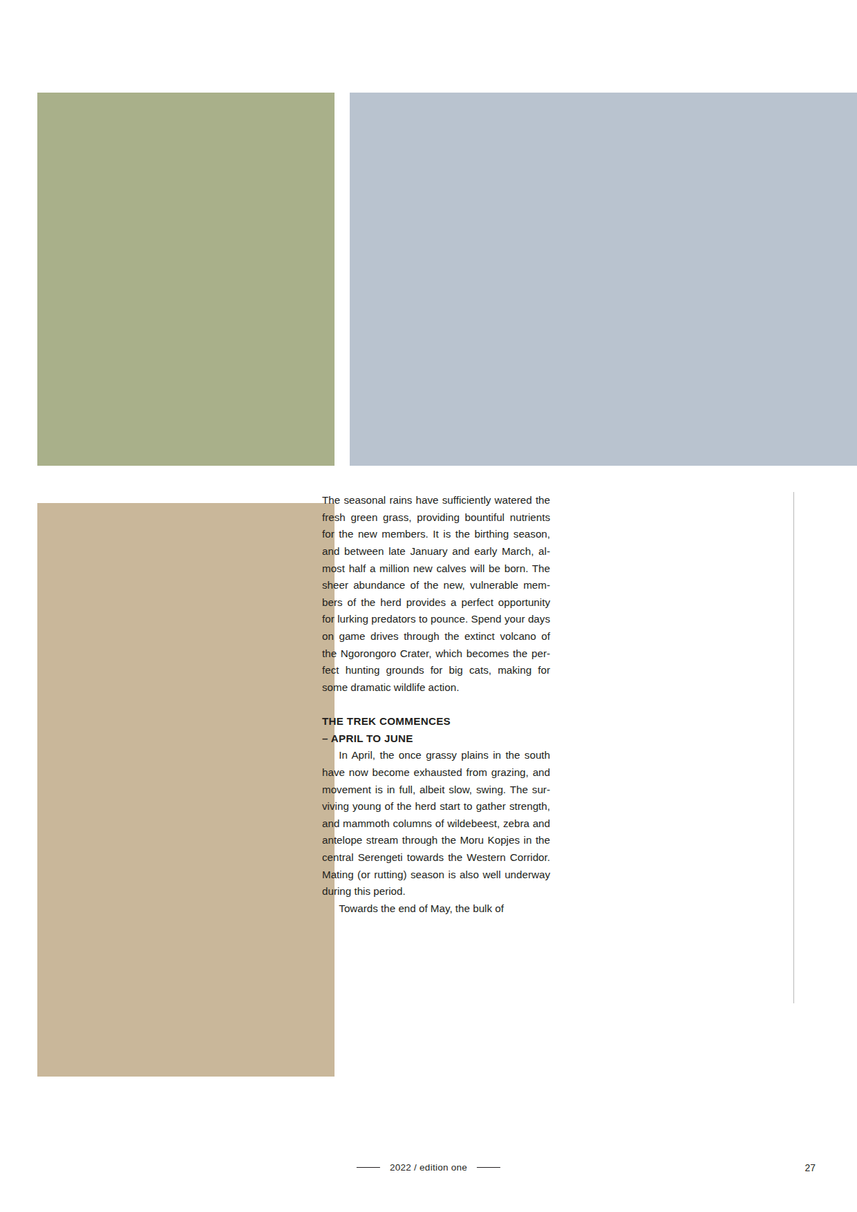The seasonal rains have sufficiently watered the fresh green grass, providing bountiful nutrients for the new members. It is the birthing season, and between late January and early March, almost half a million new calves will be born. The sheer abundance of the new, vulnerable members of the herd provides a perfect opportunity for lurking predators to pounce. Spend your days on game drives through the extinct volcano of the Ngorongoro Crater, which becomes the perfect hunting grounds for big cats, making for some dramatic wildlife action.
The trek commences
– April to June
In April, the once grassy plains in the south have now become exhausted from grazing, and movement is in full, albeit slow, swing. The surviving young of the herd start to gather strength, and mammoth columns of wildebeest, zebra and antelope stream through the Moru Kopjes in the central Serengeti towards the Western Corridor. Mating (or rutting) season is also well underway during this period.
Towards the end of May, the bulk of
2022 / edition one
27